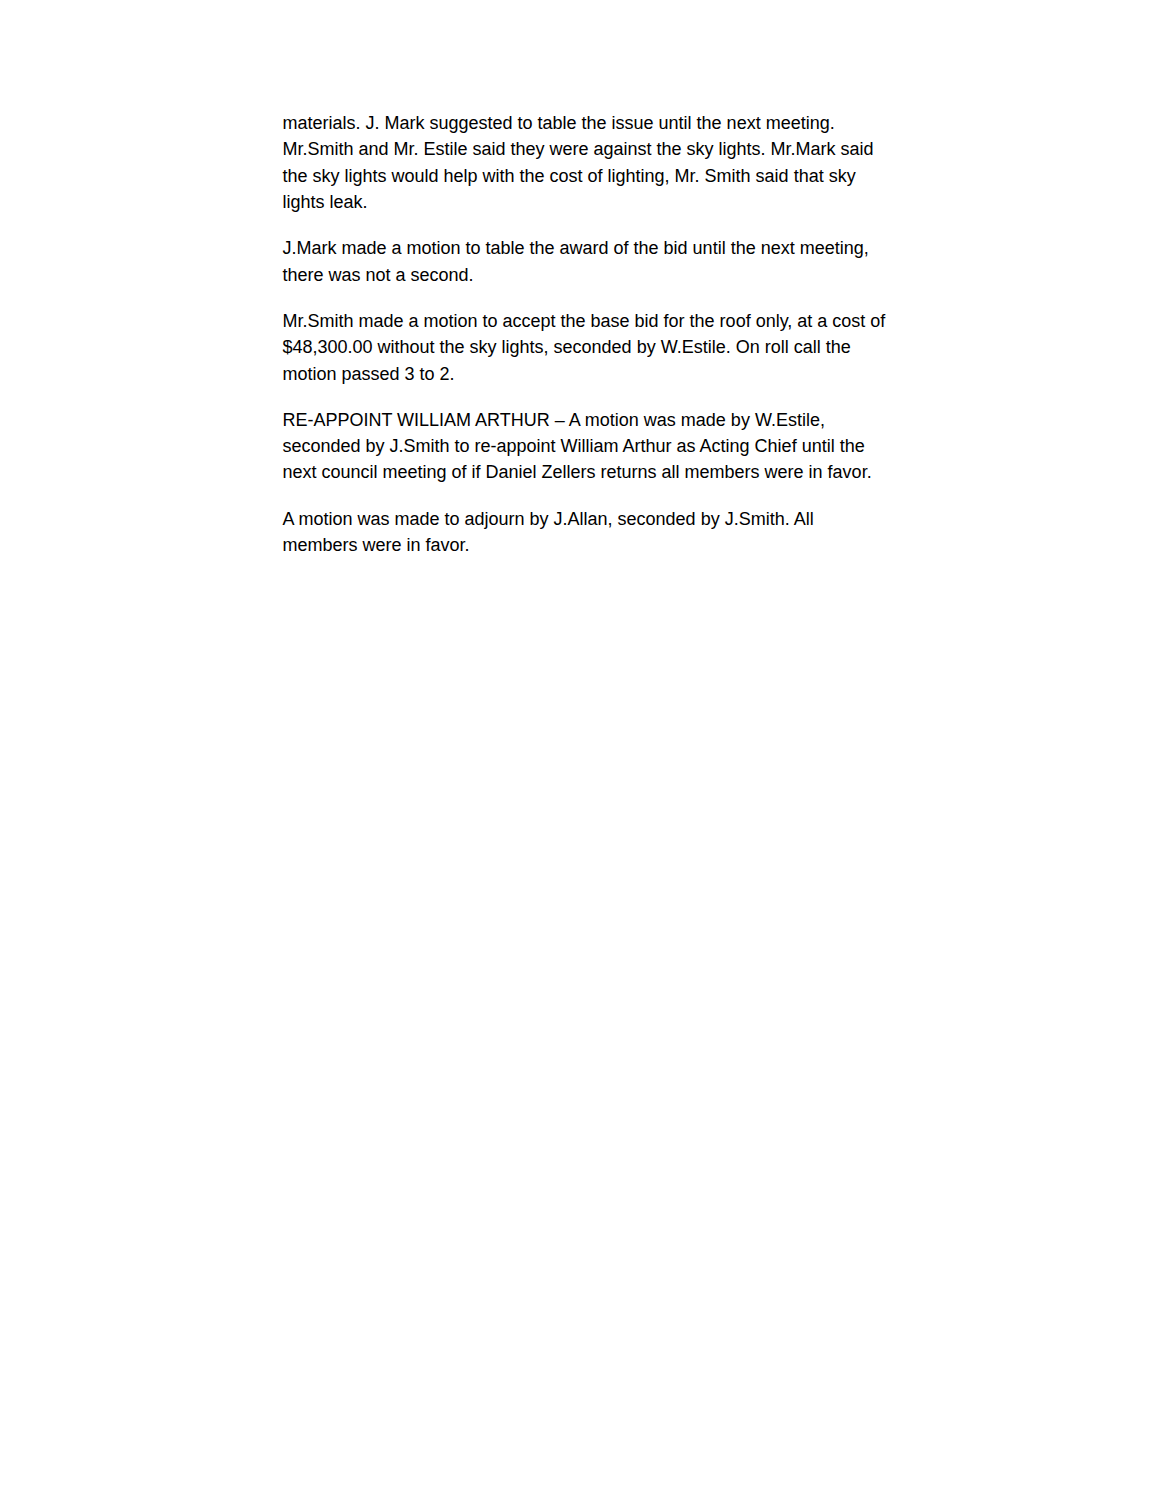materials. J. Mark suggested to table the issue until the next meeting. Mr.Smith and Mr. Estile said they were against the sky lights. Mr.Mark said the sky lights would help with the cost of lighting, Mr. Smith said that sky lights leak.
J.Mark made a motion to table the award of the bid until the next meeting, there was not a second.
Mr.Smith made a motion to accept the base bid for the roof only, at a cost of $48,300.00 without the sky lights, seconded by W.Estile. On roll call the motion passed 3 to 2.
RE-APPOINT WILLIAM ARTHUR – A motion was made by W.Estile, seconded by J.Smith to re-appoint William Arthur as Acting Chief until the next council meeting of if Daniel Zellers returns all members were in favor.
A motion was made to adjourn by J.Allan, seconded by J.Smith. All members were in favor.